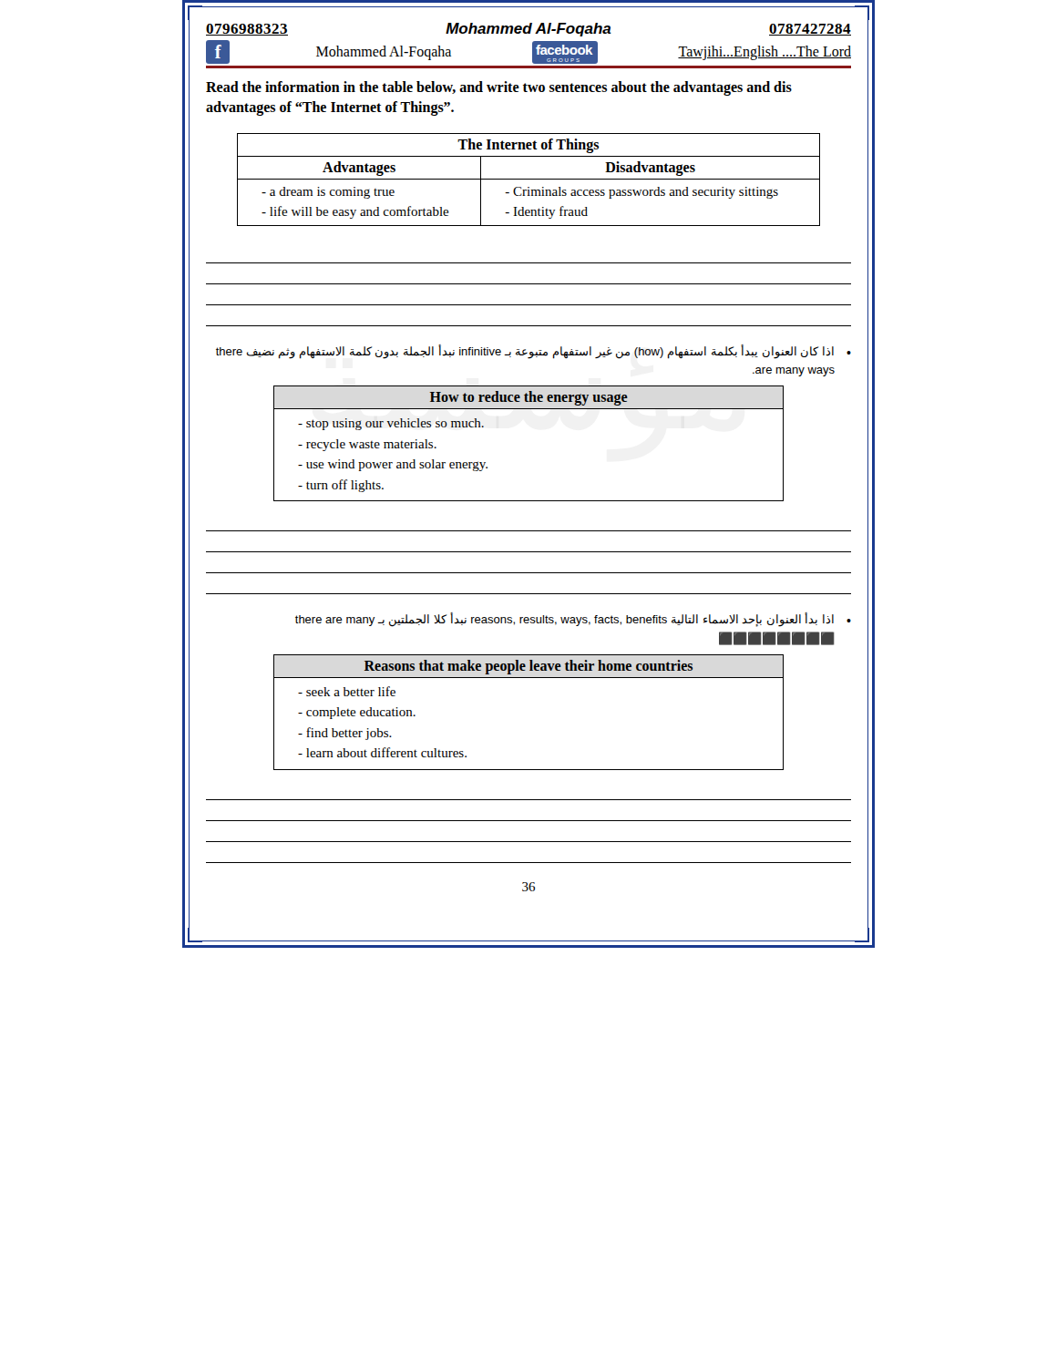مؤسسة
0796988323 Mohammed Al-Foqaha 0787427284
f Mohammed Al-Foqaha facebookGROUPS Tawjihi...English ....The Lord
Read the information in the table below, and write two sentences about the advantages and dis advantages of “The Internet of Things”.
| The Internet of Things |
| --- |
| Advantages | Disadvantages |
| a dream is coming true life will be easy and comfortable | Criminals access passwords and security sittings Identity fraud |
اذا كان العنوان يبدأ بكلمة استفهام (how) من غير استفهام متبوعة بـ infinitive نبدأ الجملة بدون كلمة الاستفهام وثم نضيف there are many ways.
| How to reduce the energy usage |
| --- |
| stop using our vehicles so much. recycle waste materials. use wind power and solar energy. turn off lights. |
اذا بدأ العنوان بإحد الاسماء التالية reasons, results, ways, facts, benefits نبدأ كلا الجملتين بـ there are many ⬛⬛⬛⬛⬛⬛⬛⬛
| Reasons that make people leave their home countries |
| --- |
| seek a better life complete education. find better jobs. learn about different cultures. |
36